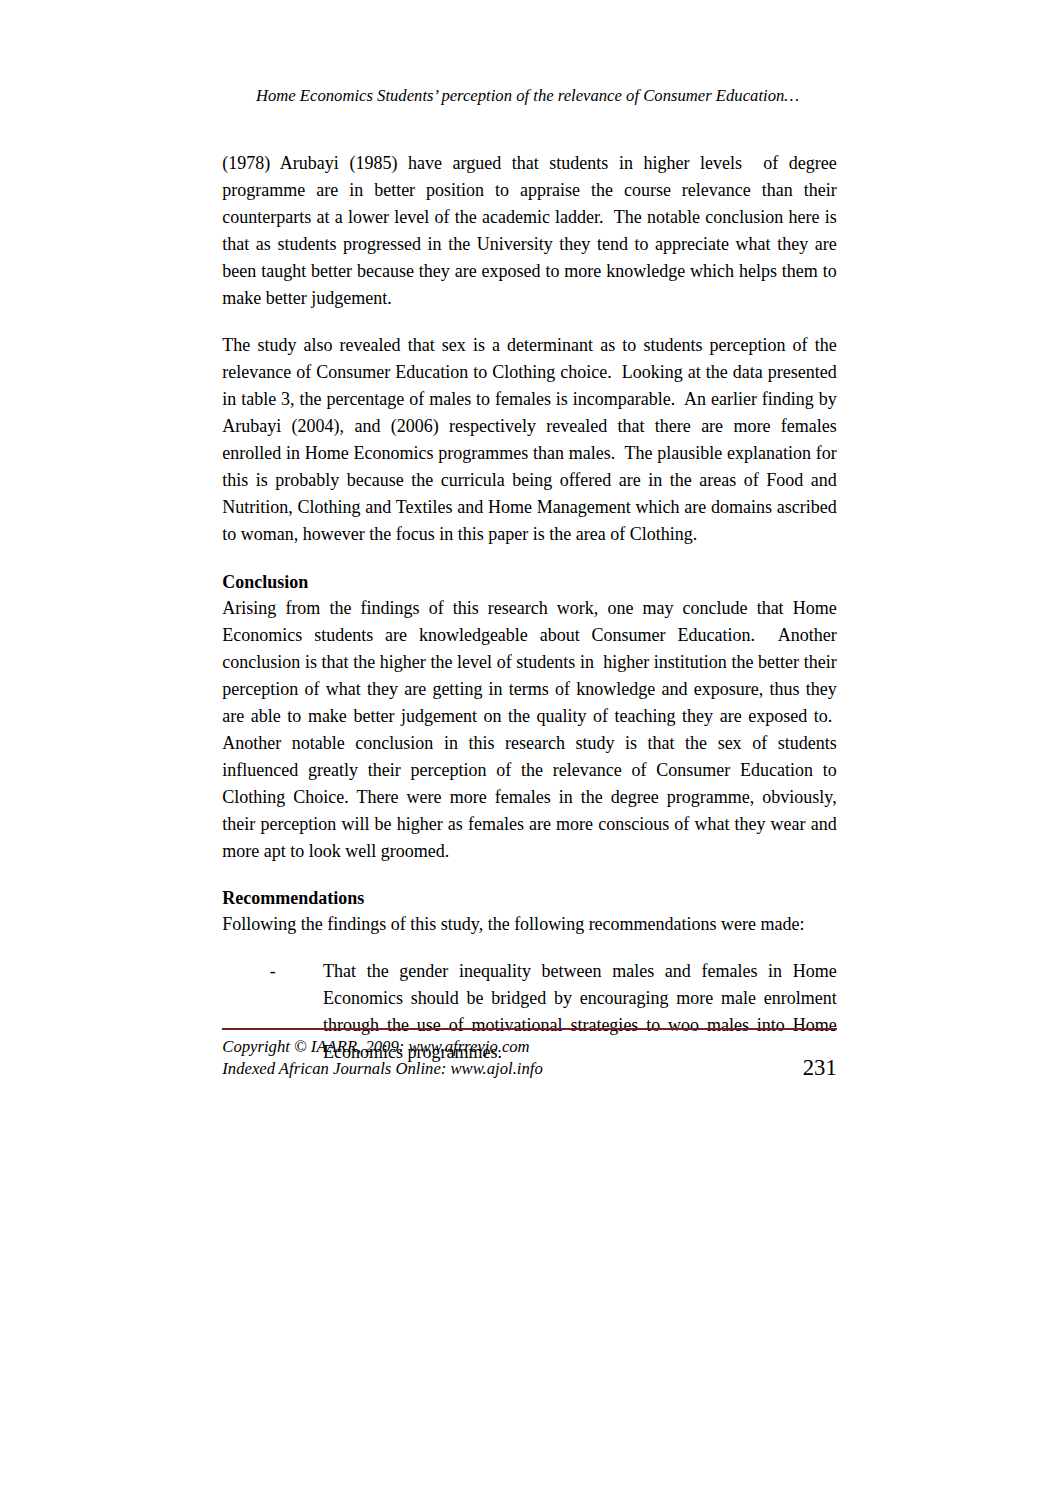Home Economics Students’ perception of the relevance of Consumer Education…
(1978) Arubayi (1985) have argued that students in higher levels of degree programme are in better position to appraise the course relevance than their counterparts at a lower level of the academic ladder. The notable conclusion here is that as students progressed in the University they tend to appreciate what they are been taught better because they are exposed to more knowledge which helps them to make better judgement.
The study also revealed that sex is a determinant as to students perception of the relevance of Consumer Education to Clothing choice. Looking at the data presented in table 3, the percentage of males to females is incomparable. An earlier finding by Arubayi (2004), and (2006) respectively revealed that there are more females enrolled in Home Economics programmes than males. The plausible explanation for this is probably because the curricula being offered are in the areas of Food and Nutrition, Clothing and Textiles and Home Management which are domains ascribed to woman, however the focus in this paper is the area of Clothing.
Conclusion
Arising from the findings of this research work, one may conclude that Home Economics students are knowledgeable about Consumer Education. Another conclusion is that the higher the level of students in higher institution the better their perception of what they are getting in terms of knowledge and exposure, thus they are able to make better judgement on the quality of teaching they are exposed to. Another notable conclusion in this research study is that the sex of students influenced greatly their perception of the relevance of Consumer Education to Clothing Choice. There were more females in the degree programme, obviously, their perception will be higher as females are more conscious of what they wear and more apt to look well groomed.
Recommendations
Following the findings of this study, the following recommendations were made:
-
That the gender inequality between males and females in Home Economics should be bridged by encouraging more male enrolment through the use of motivational strategies to woo males into Home Economics programmes.
Copyright © IAARR, 2009: www.afrrevjo.com
Indexed African Journals Online: www.ajol.info
231